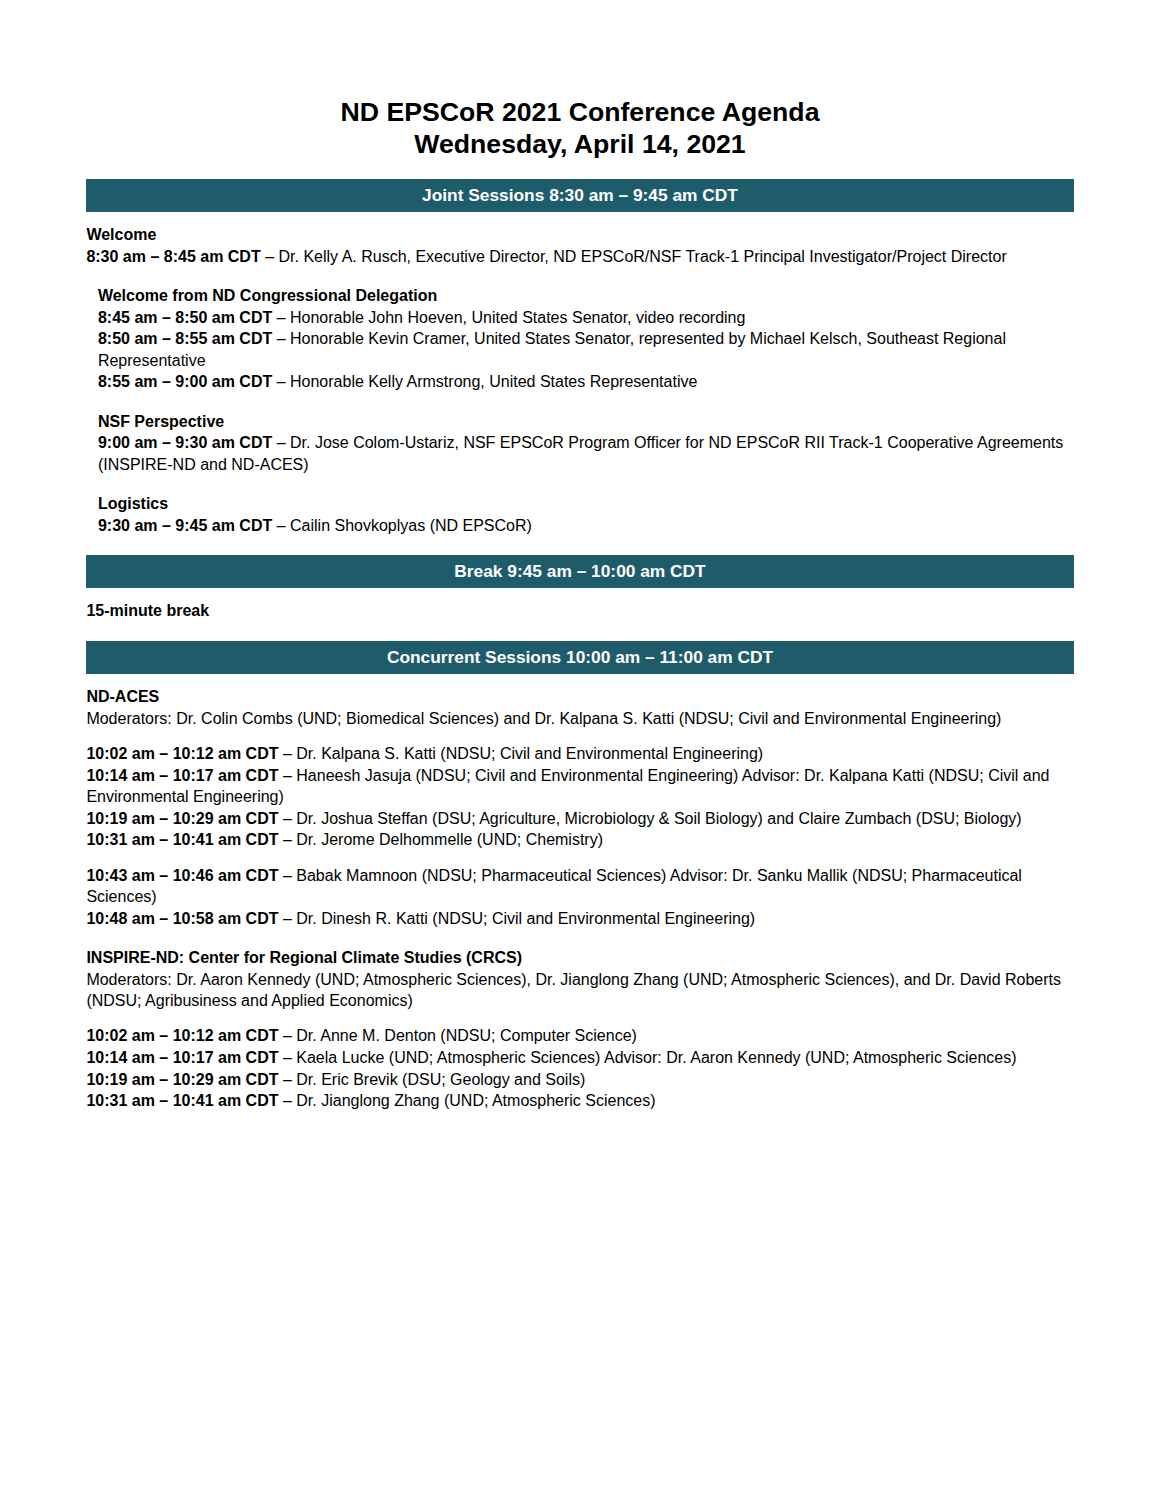ND EPSCoR 2021 Conference AgendaWednesday, April 14, 2021
Joint Sessions 8:30 am – 9:45 am CDT
Welcome
8:30 am – 8:45 am CDT – Dr. Kelly A. Rusch, Executive Director, ND EPSCoR/NSF Track-1 Principal Investigator/Project Director
Welcome from ND Congressional Delegation
8:45 am – 8:50 am CDT – Honorable John Hoeven, United States Senator, video recording
8:50 am – 8:55 am CDT – Honorable Kevin Cramer, United States Senator, represented by Michael Kelsch, Southeast Regional Representative
8:55 am – 9:00 am CDT – Honorable Kelly Armstrong, United States Representative
NSF Perspective
9:00 am – 9:30 am CDT – Dr. Jose Colom-Ustariz, NSF EPSCoR Program Officer for ND EPSCoR RII Track-1 Cooperative Agreements (INSPIRE-ND and ND-ACES)
Logistics
9:30 am – 9:45 am CDT – Cailin Shovkoplyas (ND EPSCoR)
Break 9:45 am – 10:00 am CDT
15-minute break
Concurrent Sessions 10:00 am – 11:00 am CDT
ND-ACES
Moderators: Dr. Colin Combs (UND; Biomedical Sciences) and Dr. Kalpana S. Katti (NDSU; Civil and Environmental Engineering)
10:02 am – 10:12 am CDT – Dr. Kalpana S. Katti (NDSU; Civil and Environmental Engineering)
10:14 am – 10:17 am CDT – Haneesh Jasuja (NDSU; Civil and Environmental Engineering) Advisor: Dr. Kalpana Katti (NDSU; Civil and Environmental Engineering)
10:19 am – 10:29 am CDT – Dr. Joshua Steffan (DSU; Agriculture, Microbiology & Soil Biology) and Claire Zumbach (DSU; Biology)
10:31 am – 10:41 am CDT – Dr. Jerome Delhommelle (UND; Chemistry)
10:43 am – 10:46 am CDT – Babak Mamnoon (NDSU; Pharmaceutical Sciences) Advisor: Dr. Sanku Mallik (NDSU; Pharmaceutical Sciences)
10:48 am – 10:58 am CDT – Dr. Dinesh R. Katti (NDSU; Civil and Environmental Engineering)
INSPIRE-ND: Center for Regional Climate Studies (CRCS)
Moderators: Dr. Aaron Kennedy (UND; Atmospheric Sciences), Dr. Jianglong Zhang (UND; Atmospheric Sciences), and Dr. David Roberts (NDSU; Agribusiness and Applied Economics)
10:02 am – 10:12 am CDT – Dr. Anne M. Denton (NDSU; Computer Science)
10:14 am – 10:17 am CDT – Kaela Lucke (UND; Atmospheric Sciences) Advisor: Dr. Aaron Kennedy (UND; Atmospheric Sciences)
10:19 am – 10:29 am CDT – Dr. Eric Brevik (DSU; Geology and Soils)
10:31 am – 10:41 am CDT – Dr. Jianglong Zhang (UND; Atmospheric Sciences)